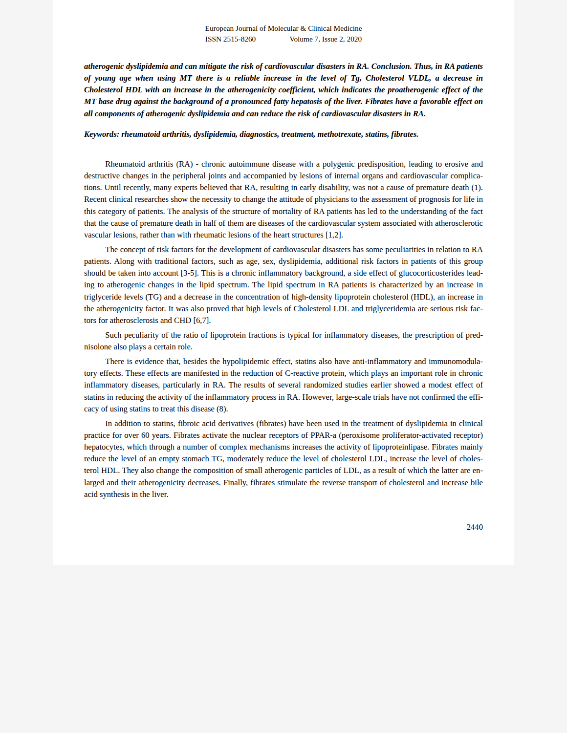European Journal of Molecular & Clinical Medicine ISSN 2515-8260 Volume 7, Issue 2, 2020
atherogenic dyslipidemia and can mitigate the risk of cardiovascular disasters in RA. Conclusion. Thus, in RA patients of young age when using MT there is a reliable increase in the level of Tg, Cholesterol VLDL, a decrease in Cholesterol HDL with an increase in the atherogenicity coefficient, which indicates the proatherogenic effect of the MT base drug against the background of a pronounced fatty hepatosis of the liver. Fibrates have a favorable effect on all components of atherogenic dyslipidemia and can reduce the risk of cardiovascular disasters in RA.
Keywords: rheumatoid arthritis, dyslipidemia, diagnostics, treatment, methotrexate, statins, fibrates.
Rheumatoid arthritis (RA) - chronic autoimmune disease with a polygenic predisposition, leading to erosive and destructive changes in the peripheral joints and accompanied by lesions of internal organs and cardiovascular complications. Until recently, many experts believed that RA, resulting in early disability, was not a cause of premature death (1). Recent clinical researches show the necessity to change the attitude of physicians to the assessment of prognosis for life in this category of patients. The analysis of the structure of mortality of RA patients has led to the understanding of the fact that the cause of premature death in half of them are diseases of the cardiovascular system associated with atherosclerotic vascular lesions, rather than with rheumatic lesions of the heart structures [1,2].
The concept of risk factors for the development of cardiovascular disasters has some peculiarities in relation to RA patients. Along with traditional factors, such as age, sex, dyslipidemia, additional risk factors in patients of this group should be taken into account [3-5]. This is a chronic inflammatory background, a side effect of glucocorticosterides leading to atherogenic changes in the lipid spectrum. The lipid spectrum in RA patients is characterized by an increase in triglyceride levels (TG) and a decrease in the concentration of high-density lipoprotein cholesterol (HDL), an increase in the atherogenicity factor. It was also proved that high levels of Cholesterol LDL and triglyceridemia are serious risk factors for atherosclerosis and CHD [6,7].
Such peculiarity of the ratio of lipoprotein fractions is typical for inflammatory diseases, the prescription of prednisolone also plays a certain role.
There is evidence that, besides the hypolipidemic effect, statins also have anti-inflammatory and immunomodulatory effects. These effects are manifested in the reduction of C-reactive protein, which plays an important role in chronic inflammatory diseases, particularly in RA. The results of several randomized studies earlier showed a modest effect of statins in reducing the activity of the inflammatory process in RA. However, large-scale trials have not confirmed the efficacy of using statins to treat this disease (8).
In addition to statins, fibroic acid derivatives (fibrates) have been used in the treatment of dyslipidemia in clinical practice for over 60 years. Fibrates activate the nuclear receptors of PPAR-a (peroxisome proliferator-activated receptor) hepatocytes, which through a number of complex mechanisms increases the activity of lipoproteinlipase. Fibrates mainly reduce the level of an empty stomach TG, moderately reduce the level of cholesterol LDL, increase the level of cholesterol HDL. They also change the composition of small atherogenic particles of LDL, as a result of which the latter are enlarged and their atherogenicity decreases. Finally, fibrates stimulate the reverse transport of cholesterol and increase bile acid synthesis in the liver.
2440